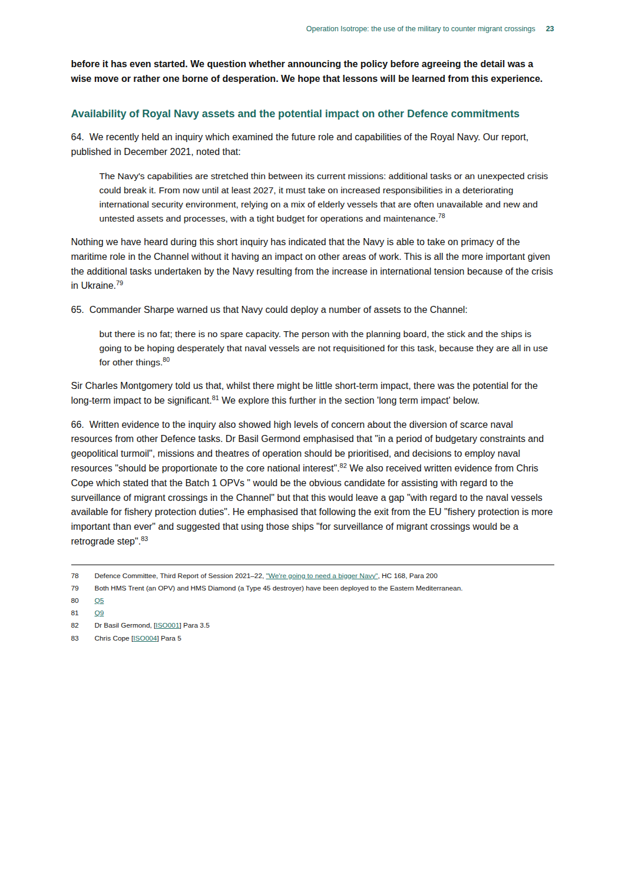Operation Isotrope: the use of the military to counter migrant crossings 23
before it has even started. We question whether announcing the policy before agreeing the detail was a wise move or rather one borne of desperation. We hope that lessons will be learned from this experience.
Availability of Royal Navy assets and the potential impact on other Defence commitments
64. We recently held an inquiry which examined the future role and capabilities of the Royal Navy. Our report, published in December 2021, noted that:
The Navy's capabilities are stretched thin between its current missions: additional tasks or an unexpected crisis could break it. From now until at least 2027, it must take on increased responsibilities in a deteriorating international security environment, relying on a mix of elderly vessels that are often unavailable and new and untested assets and processes, with a tight budget for operations and maintenance.78
Nothing we have heard during this short inquiry has indicated that the Navy is able to take on primacy of the maritime role in the Channel without it having an impact on other areas of work. This is all the more important given the additional tasks undertaken by the Navy resulting from the increase in international tension because of the crisis in Ukraine.79
65. Commander Sharpe warned us that Navy could deploy a number of assets to the Channel:
but there is no fat; there is no spare capacity. The person with the planning board, the stick and the ships is going to be hoping desperately that naval vessels are not requisitioned for this task, because they are all in use for other things.80
Sir Charles Montgomery told us that, whilst there might be little short-term impact, there was the potential for the long-term impact to be significant.81 We explore this further in the section 'long term impact' below.
66. Written evidence to the inquiry also showed high levels of concern about the diversion of scarce naval resources from other Defence tasks. Dr Basil Germond emphasised that "in a period of budgetary constraints and geopolitical turmoil", missions and theatres of operation should be prioritised, and decisions to employ naval resources "should be proportionate to the core national interest".82 We also received written evidence from Chris Cope which stated that the Batch 1 OPVs " would be the obvious candidate for assisting with regard to the surveillance of migrant crossings in the Channel" but that this would leave a gap "with regard to the naval vessels available for fishery protection duties". He emphasised that following the exit from the EU "fishery protection is more important than ever" and suggested that using those ships "for surveillance of migrant crossings would be a retrograde step".83
78 Defence Committee, Third Report of Session 2021–22, "We're going to need a bigger Navy", HC 168, Para 200
79 Both HMS Trent (an OPV) and HMS Diamond (a Type 45 destroyer) have been deployed to the Eastern Mediterranean.
80 Q5
81 Q9
82 Dr Basil Germond, [ISO001] Para 3.5
83 Chris Cope [ISO004] Para 5